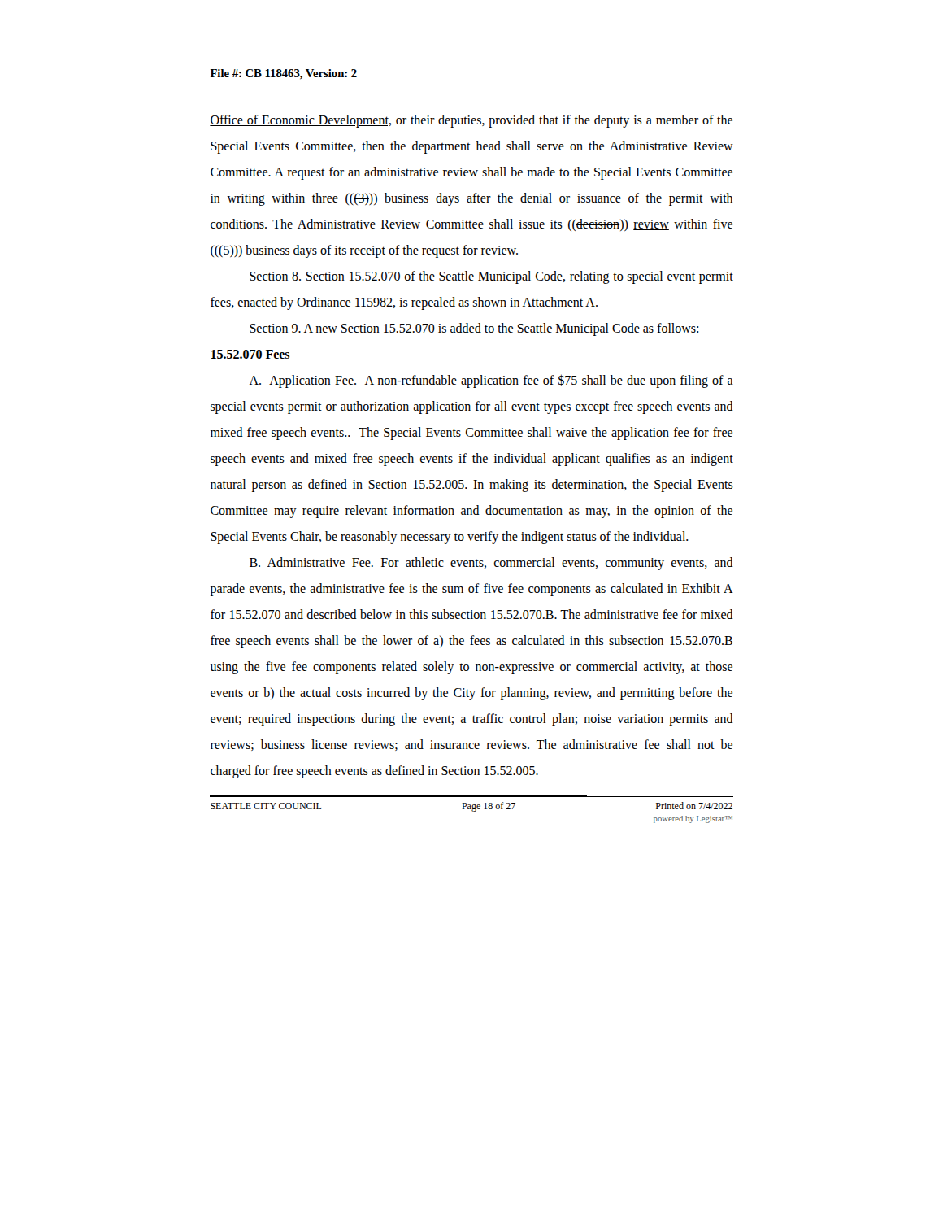File #: CB 118463, Version: 2
Office of Economic Development, or their deputies, provided that if the deputy is a member of the Special Events Committee, then the department head shall serve on the Administrative Review Committee. A request for an administrative review shall be made to the Special Events Committee in writing within three (((3))) business days after the denial or issuance of the permit with conditions. The Administrative Review Committee shall issue its ((decision)) review within five (((5))) business days of its receipt of the request for review.
Section 8. Section 15.52.070 of the Seattle Municipal Code, relating to special event permit fees, enacted by Ordinance 115982, is repealed as shown in Attachment A.
Section 9. A new Section 15.52.070 is added to the Seattle Municipal Code as follows:
15.52.070 Fees
A. Application Fee. A non-refundable application fee of $75 shall be due upon filing of a special events permit or authorization application for all event types except free speech events and mixed free speech events.. The Special Events Committee shall waive the application fee for free speech events and mixed free speech events if the individual applicant qualifies as an indigent natural person as defined in Section 15.52.005. In making its determination, the Special Events Committee may require relevant information and documentation as may, in the opinion of the Special Events Chair, be reasonably necessary to verify the indigent status of the individual.
B. Administrative Fee. For athletic events, commercial events, community events, and parade events, the administrative fee is the sum of five fee components as calculated in Exhibit A for 15.52.070 and described below in this subsection 15.52.070.B. The administrative fee for mixed free speech events shall be the lower of a) the fees as calculated in this subsection 15.52.070.B using the five fee components related solely to non-expressive or commercial activity, at those events or b) the actual costs incurred by the City for planning, review, and permitting before the event; required inspections during the event; a traffic control plan; noise variation permits and reviews; business license reviews; and insurance reviews. The administrative fee shall not be charged for free speech events as defined in Section 15.52.005.
SEATTLE CITY COUNCIL
Page 18 of 27
Printed on 7/4/2022
powered by Legistar™